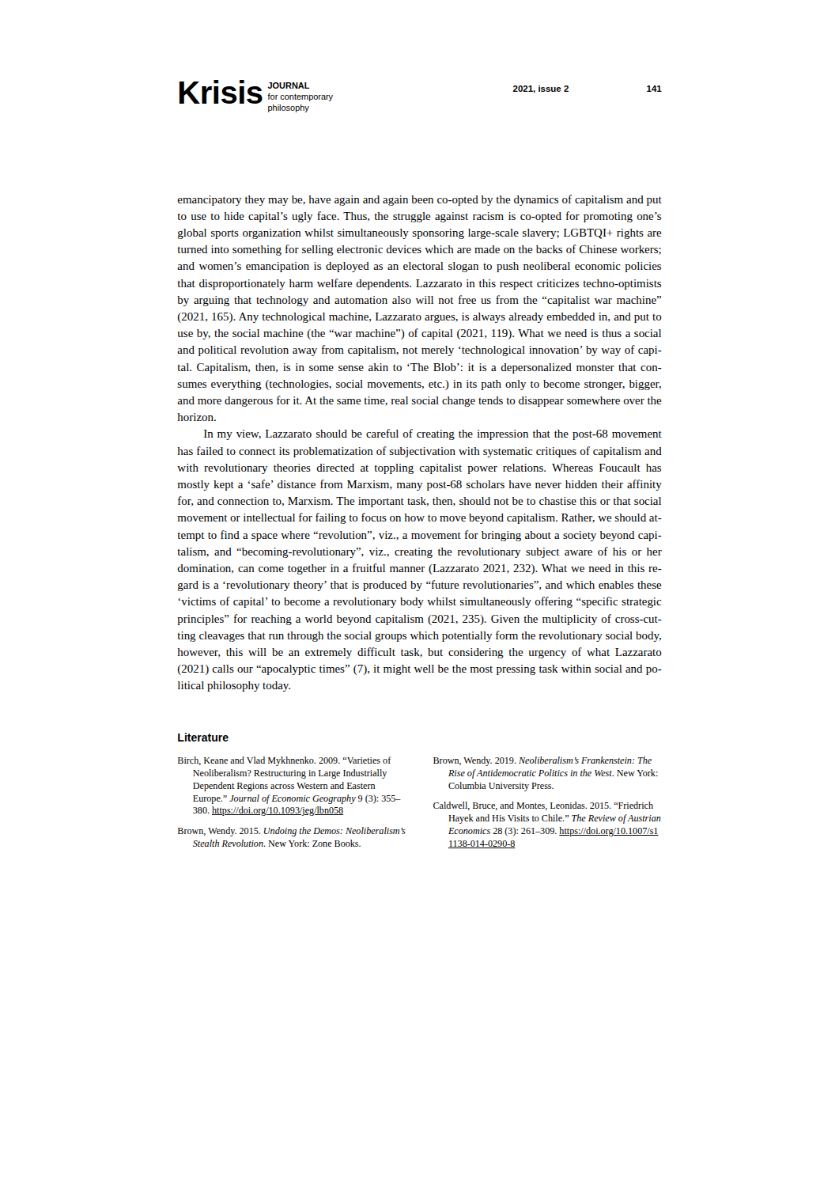Krisis
JOURNAL
for contemporary
philosophy
2021, issue 2 141
emancipatory they may be, have again and again been co-opted by the dynamics of capitalism and put to use to hide capital’s ugly face. Thus, the struggle against racism is co-opted for promoting one’s global sports organization whilst simultaneously sponsoring large-scale slavery; LGBTQI+ rights are turned into something for selling electronic devices which are made on the backs of Chinese workers; and women’s emancipation is deployed as an electoral slogan to push neoliberal economic policies that disproportionately harm welfare dependents. Lazzarato in this respect criticizes techno-optimists by arguing that technology and automation also will not free us from the “capitalist war machine” (2021, 165). Any technological machine, Lazzarato argues, is always already embedded in, and put to use by, the social machine (the “war machine”) of capital (2021, 119). What we need is thus a social and political revolution away from capitalism, not merely ‘technological innovation’ by way of capital. Capitalism, then, is in some sense akin to ‘The Blob’: it is a depersonalized monster that consumes everything (technologies, social movements, etc.) in its path only to become stronger, bigger, and more dangerous for it. At the same time, real social change tends to disappear somewhere over the horizon.
In my view, Lazzarato should be careful of creating the impression that the post-68 movement has failed to connect its problematization of subjectivation with systematic critiques of capitalism and with revolutionary theories directed at toppling capitalist power relations. Whereas Foucault has mostly kept a ‘safe’ distance from Marxism, many post-68 scholars have never hidden their affinity for, and connection to, Marxism. The important task, then, should not be to chastise this or that social movement or intellectual for failing to focus on how to move beyond capitalism. Rather, we should attempt to find a space where “revolution”, viz., a movement for bringing about a society beyond capitalism, and “becoming-revolutionary”, viz., creating the revolutionary subject aware of his or her domination, can come together in a fruitful manner (Lazzarato 2021, 232). What we need in this regard is a ‘revolutionary theory’ that is produced by “future revolutionaries”, and which enables these ‘victims of capital’ to become a revolutionary body whilst simultaneously offering “specific strategic principles” for reaching a world beyond capitalism (2021, 235). Given the multiplicity of cross-cutting cleavages that run through the social groups which potentially form the revolutionary social body, however, this will be an extremely difficult task, but considering the urgency of what Lazzarato (2021) calls our “apocalyptic times” (7), it might well be the most pressing task within social and political philosophy today.
Literature
Birch, Keane and Vlad Mykhnenko. 2009. “Varieties of Neoliberalism? Restructuring in Large Industrially Dependent Regions across Western and Eastern Europe.” Journal of Economic Geography 9 (3): 355–380. https://doi.org/10.1093/jeg/lbn058
Brown, Wendy. 2015. Undoing the Demos: Neoliberalism’s Stealth Revolution. New York: Zone Books.
Brown, Wendy. 2019. Neoliberalism’s Frankenstein: The Rise of Antidemocratic Politics in the West. New York: Columbia University Press.
Caldwell, Bruce, and Montes, Leonidas. 2015. “Friedrich Hayek and His Visits to Chile.” The Review of Austrian Economics 28 (3): 261–309. https://doi.org/10.1007/s11138-014-0290-8